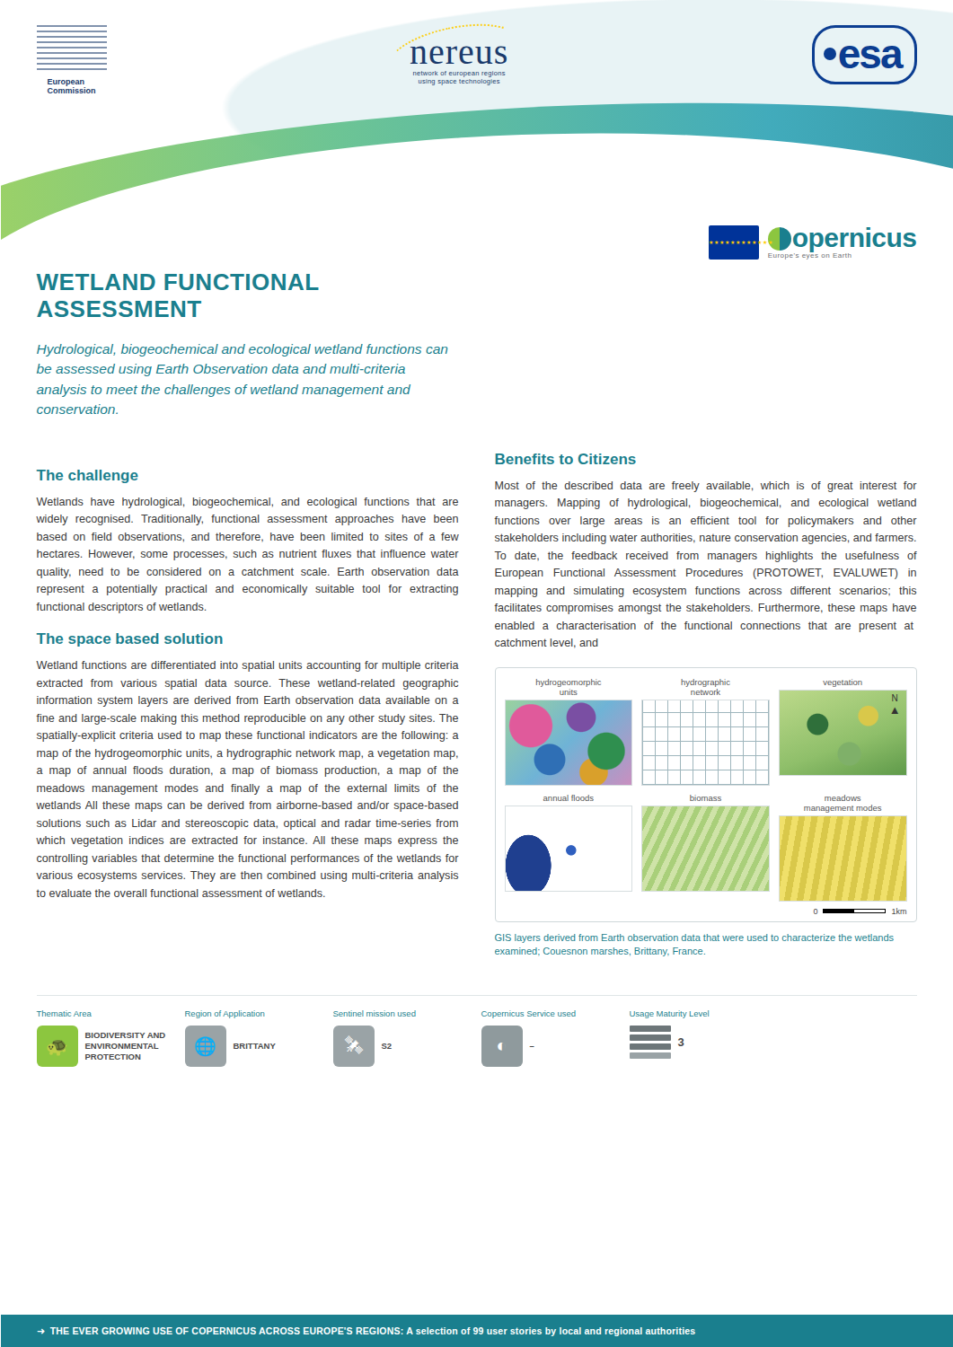European
Commission
nereus
network of european regions
using space technologies
esa
opernicus
Europe's eyes on Earth
Wetland Functional
Assessment
Hydrological, biogeochemical and ecological wetland functions can be assessed using Earth Observation data and multi-criteria analysis to meet the challenges of wetland management and conservation.
The challenge
Wetlands have hydrological, biogeochemical, and ecological functions that are widely recognised. Traditionally, functional assessment approaches have been based on field observations, and therefore, have been limited to sites of a few hectares. However, some processes, such as nutrient fluxes that influence water quality, need to be considered on a catchment scale. Earth observation data represent a potentially practical and economically suitable tool for extracting functional descriptors of wetlands.
The space based solution
Wetland functions are differentiated into spatial units accounting for multiple criteria extracted from various spatial data source. These wetland-related geographic information system layers are derived from Earth observation data available on a fine and large-scale making this method reproducible on any other study sites. The spatially-explicit criteria used to map these functional indicators are the following: a map of the hydrogeomorphic units, a hydrographic network map, a vegetation map, a map of annual floods duration, a map of biomass production, a map of the meadows management modes and finally a map of the external limits of the wetlands All these maps can be derived from airborne-based and/or space-based solutions such as Lidar and stereoscopic data, optical and radar time-series from which vegetation indices are extracted for instance. All these maps express the controlling variables that determine the functional performances of the wetlands for various ecosystems services. They are then combined using multi-criteria analysis to evaluate the overall functional assessment of wetlands.
Benefits to Citizens
Most of the described data are freely available, which is of great interest for managers. Mapping of hydrological, biogeochemical, and ecological wetland functions over large areas is an efficient tool for policymakers and other stakeholders including water authorities, nature conservation agencies, and farmers. To date, the feedback received from managers highlights the usefulness of European Functional Assessment Procedures (PROTOWET, EVALUWET) in mapping and simulating ecosystem functions across different scenarios; this facilitates compromises amongst the stakeholders. Furthermore, these maps have enabled a characterisation of the functional connections that are present at catchment level, and
hydrogeomorphic
units
hydrographic
network
vegetation
N▲
annual floods
biomass
meadows
management modes
0 1km
GIS layers derived from Earth observation data that were used to characterize the wetlands examined; Couesnon marshes, Brittany, France.
Thematic Area
🐢
Biodiversity and
Environmental
Protection
Region of Application
🌐
Brittany
Sentinel mission used
🛰
S2
Copernicus Service used
◐
–
Usage Maturity Level
3
➜THE EVER GROWING USE OF COPERNICUS ACROSS EUROPE'S REGIONS: A selection of 99 user stories by local and regional authorities